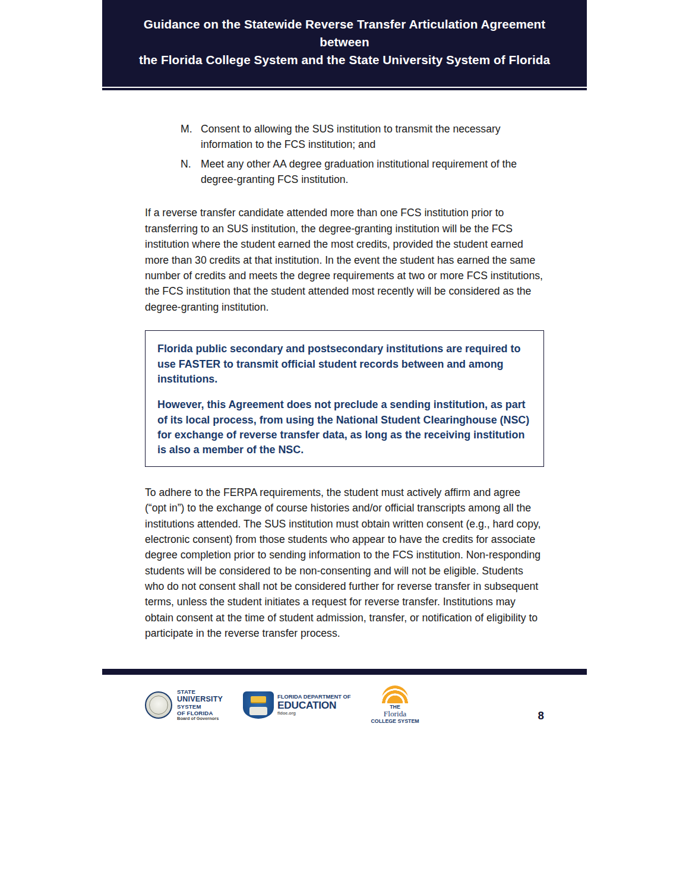Guidance on the Statewide Reverse Transfer Articulation Agreement between the Florida College System and the State University System of Florida
M. Consent to allowing the SUS institution to transmit the necessary information to the FCS institution; and
N. Meet any other AA degree graduation institutional requirement of the degree-granting FCS institution.
If a reverse transfer candidate attended more than one FCS institution prior to transferring to an SUS institution, the degree-granting institution will be the FCS institution where the student earned the most credits, provided the student earned more than 30 credits at that institution. In the event the student has earned the same number of credits and meets the degree requirements at two or more FCS institutions, the FCS institution that the student attended most recently will be considered as the degree-granting institution.
Florida public secondary and postsecondary institutions are required to use FASTER to transmit official student records between and among institutions.
However, this Agreement does not preclude a sending institution, as part of its local process, from using the National Student Clearinghouse (NSC) for exchange of reverse transfer data, as long as the receiving institution is also a member of the NSC.
To adhere to the FERPA requirements, the student must actively affirm and agree (“opt in”) to the exchange of course histories and/or official transcripts among all the institutions attended. The SUS institution must obtain written consent (e.g., hard copy, electronic consent) from those students who appear to have the credits for associate degree completion prior to sending information to the FCS institution. Non-responding students will be considered to be non-consenting and will not be eligible. Students who do not consent shall not be considered further for reverse transfer in subsequent terms, unless the student initiates a request for reverse transfer. Institutions may obtain consent at the time of student admission, transfer, or notification of eligibility to participate in the reverse transfer process.
State University System of Florida Board of Governors
Florida Department of Education fldoe.org
The Florida College System
8